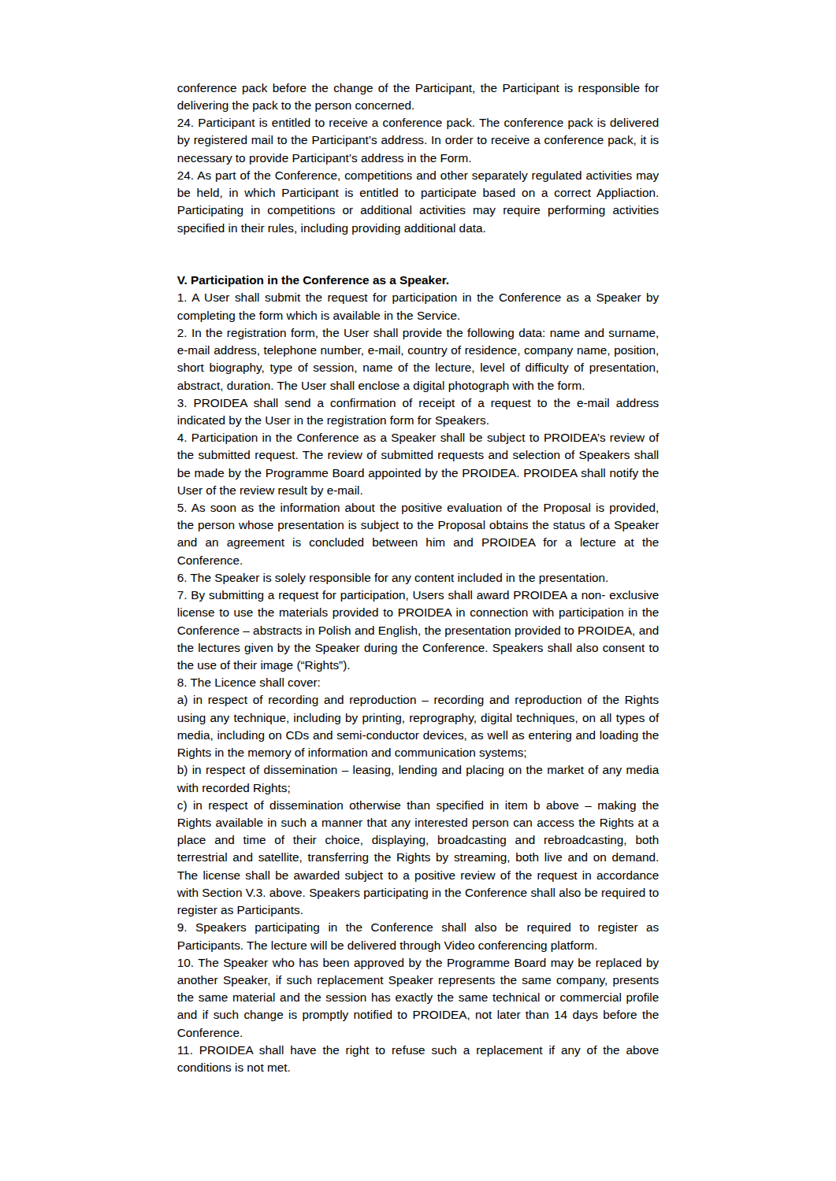conference pack before the change of the Participant, the Participant is responsible for delivering the pack to the person concerned.
24. Participant is entitled to receive a conference pack. The conference pack is delivered by registered mail to the Participant’s address. In order to receive a conference pack, it is necessary to provide Participant’s address in the Form.
24. As part of the Conference, competitions and other separately regulated activities may be held, in which Participant is entitled to participate based on a correct Appliaction. Participating in competitions or additional activities may require performing activities specified in their rules, including providing additional data.
V. Participation in the Conference as a Speaker.
1. A User shall submit the request for participation in the Conference as a Speaker by completing the form which is available in the Service.
2. In the registration form, the User shall provide the following data: name and surname, e-mail address, telephone number, e-mail, country of residence, company name, position, short biography, type of session, name of the lecture, level of difficulty of presentation, abstract, duration. The User shall enclose a digital photograph with the form.
3. PROIDEA shall send a confirmation of receipt of a request to the e-mail address indicated by the User in the registration form for Speakers.
4. Participation in the Conference as a Speaker shall be subject to PROIDEA’s review of the submitted request. The review of submitted requests and selection of Speakers shall be made by the Programme Board appointed by the PROIDEA. PROIDEA shall notify the User of the review result by e-mail.
5. As soon as the information about the positive evaluation of the Proposal is provided, the person whose presentation is subject to the Proposal obtains the status of a Speaker and an agreement is concluded between him and PROIDEA for a lecture at the Conference.
6. The Speaker is solely responsible for any content included in the presentation.
7. By submitting a request for participation, Users shall award PROIDEA a non- exclusive license to use the materials provided to PROIDEA in connection with participation in the Conference – abstracts in Polish and English, the presentation provided to PROIDEA, and the lectures given by the Speaker during the Conference. Speakers shall also consent to the use of their image (“Rights”).
8. The Licence shall cover:
a) in respect of recording and reproduction – recording and reproduction of the Rights using any technique, including by printing, reprography, digital techniques, on all types of media, including on CDs and semi-conductor devices, as well as entering and loading the Rights in the memory of information and communication systems;
b) in respect of dissemination – leasing, lending and placing on the market of any media with recorded Rights;
c) in respect of dissemination otherwise than specified in item b above – making the Rights available in such a manner that any interested person can access the Rights at a place and time of their choice, displaying, broadcasting and rebroadcasting, both terrestrial and satellite, transferring the Rights by streaming, both live and on demand. The license shall be awarded subject to a positive review of the request in accordance with Section V.3. above. Speakers participating in the Conference shall also be required to register as Participants.
9. Speakers participating in the Conference shall also be required to register as Participants. The lecture will be delivered through Video conferencing platform.
10. The Speaker who has been approved by the Programme Board may be replaced by another Speaker, if such replacement Speaker represents the same company, presents the same material and the session has exactly the same technical or commercial profile and if such change is promptly notified to PROIDEA, not later than 14 days before the Conference.
11. PROIDEA shall have the right to refuse such a replacement if any of the above conditions is not met.